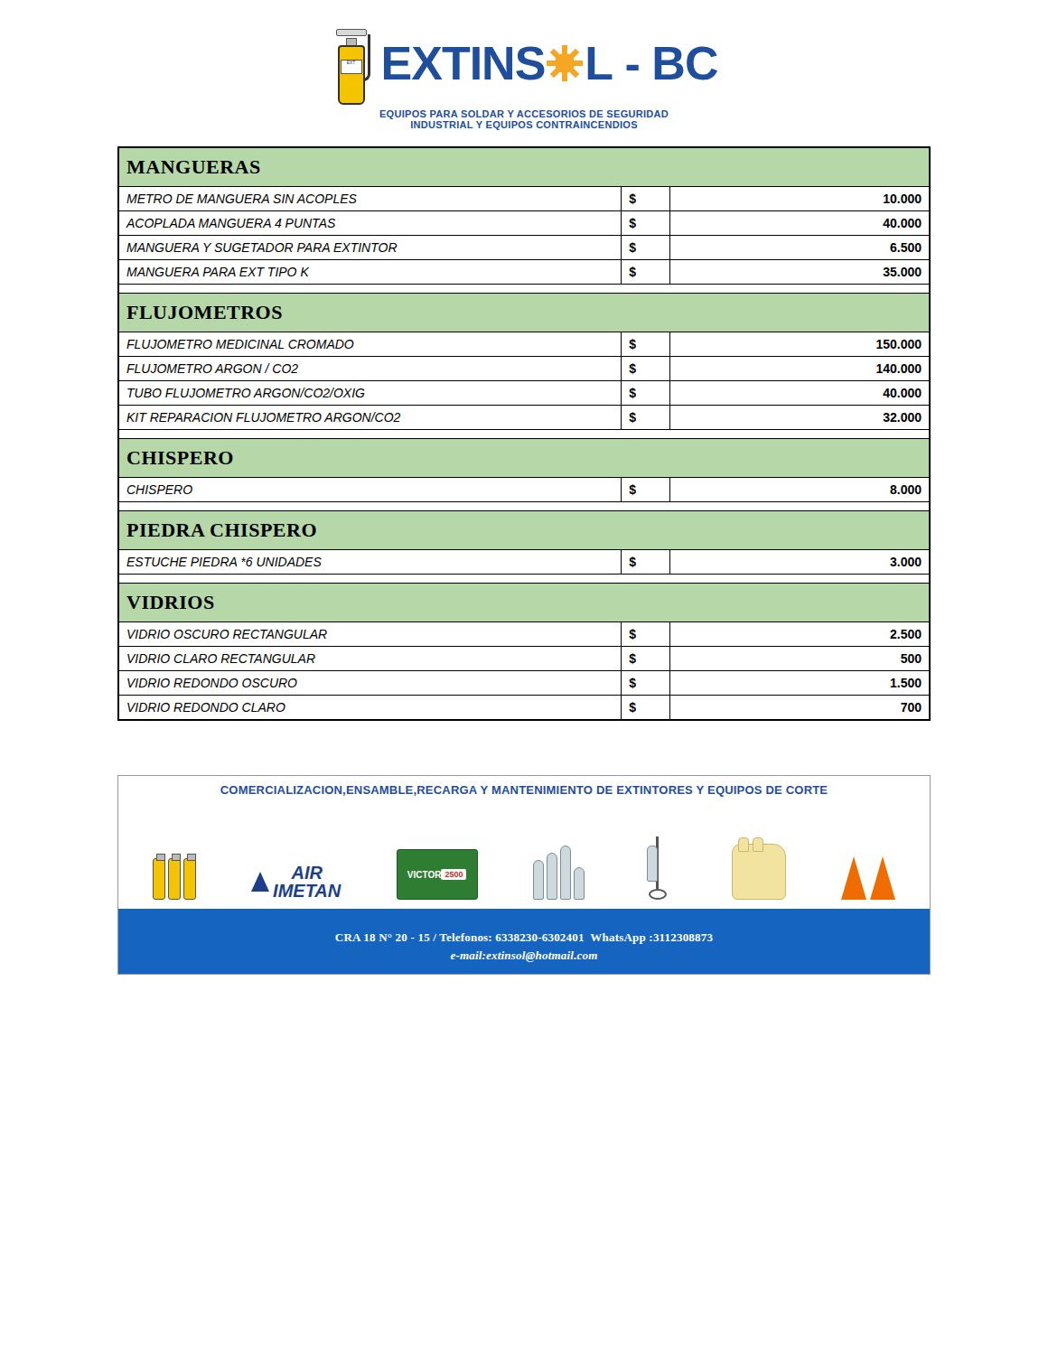EXT
EXTINS L - BC
EQUIPOS PARA SOLDAR Y ACCESORIOS DE SEGURIDAD INDUSTRIAL Y EQUIPOS CONTRAINCENDIOS
| MANGUERAS |
| --- |
| METRO DE MANGUERA SIN ACOPLES | $ | 10.000 |
| ACOPLADA MANGUERA 4 PUNTAS | $ | 40.000 |
| MANGUERA Y SUGETADOR PARA EXTINTOR | $ | 6.500 |
| MANGUERA PARA EXT TIPO K | $ | 35.000 |
| FLUJOMETROS |
| FLUJOMETRO MEDICINAL CROMADO | $ | 150.000 |
| FLUJOMETRO ARGON / CO2 | $ | 140.000 |
| TUBO FLUJOMETRO ARGON/CO2/OXIG | $ | 40.000 |
| KIT REPARACION FLUJOMETRO ARGON/CO2 | $ | 32.000 |
| CHISPERO |
| CHISPERO | $ | 8.000 |
| PIEDRA CHISPERO |
| ESTUCHE PIEDRA *6 UNIDADES | $ | 3.000 |
| VIDRIOS |
| VIDRIO OSCURO RECTANGULAR | $ | 2.500 |
| VIDRIO CLARO RECTANGULAR | $ | 500 |
| VIDRIO REDONDO OSCURO | $ | 1.500 |
| VIDRIO REDONDO CLARO | $ | 700 |
COMERCIALIZACION,ENSAMBLE,RECARGA Y MANTENIMIENTO DE EXTINTORES Y EQUIPOS DE CORTE
AIR
IMETAN
VICTOR 2500
CRA 18 N° 20 - 15 / Telefonos: 6338230-6302401 WhatsApp :3112308873 e-mail:extinsol@hotmail.com